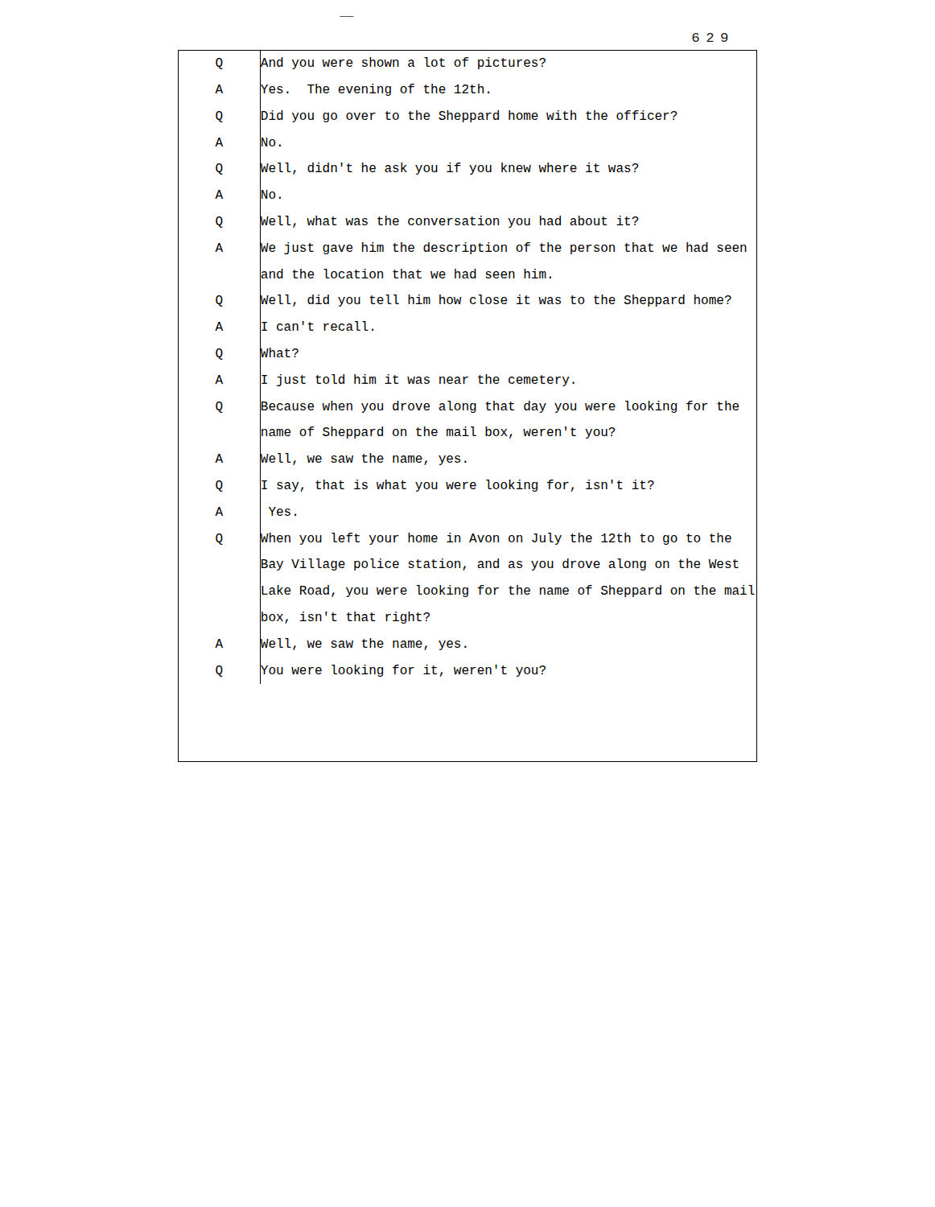——
6 2 9
| Q | And you were shown a lot of pictures? |
| A | Yes. The evening of the 12th. |
| Q | Did you go over to the Sheppard home with the officer? |
| A | No. |
| Q | Well, didn't he ask you if you knew where it was? |
| A | No. |
| Q | Well, what was the conversation you had about it? |
| A | We just gave him the description of the person that we had seen and the location that we had seen him. |
| Q | Well, did you tell him how close it was to the Sheppard home? |
| A | I can't recall. |
| Q | What? |
| A | I just told him it was near the cemetery. |
| Q | Because when you drove along that day you were looking for the name of Sheppard on the mail box, weren't you? |
| A | Well, we saw the name, yes. |
| Q | I say, that is what you were looking for, isn't it? |
| A | Yes. |
| Q | When you left your home in Avon on July the 12th to go to the Bay Village police station, and as you drove along on the West Lake Road, you were looking for the name of Sheppard on the mail box, isn't that right? |
| A | Well, we saw the name, yes. |
| Q | You were looking for it, weren't you? |